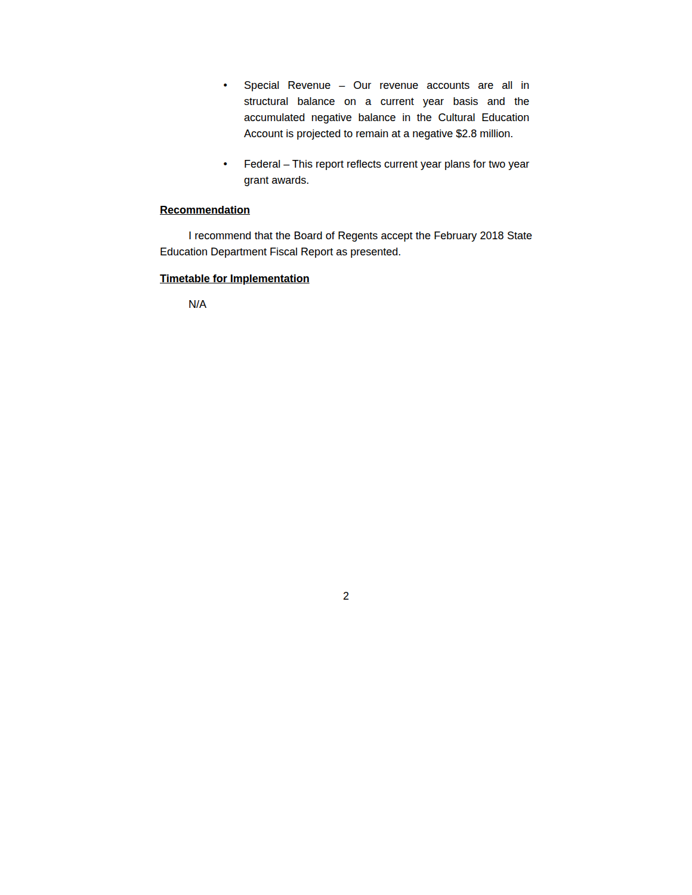Special Revenue – Our revenue accounts are all in structural balance on a current year basis and the accumulated negative balance in the Cultural Education Account is projected to remain at a negative $2.8 million.
Federal – This report reflects current year plans for two year grant awards.
Recommendation
I recommend that the Board of Regents accept the February 2018 State Education Department Fiscal Report as presented.
Timetable for Implementation
N/A
2